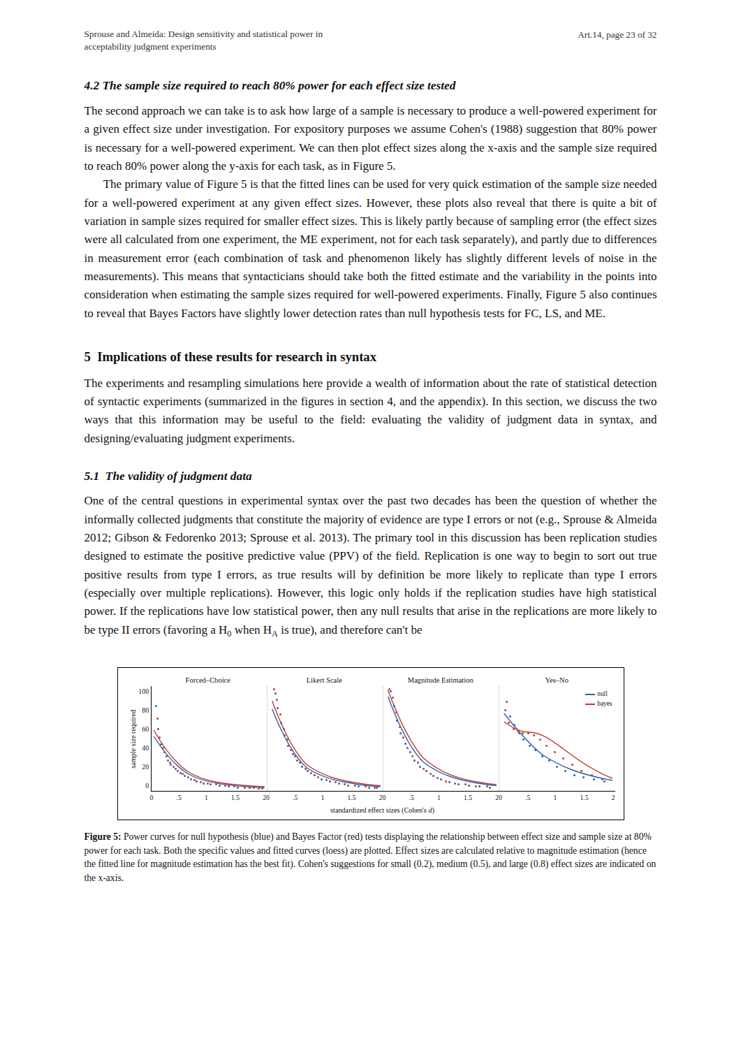Sprouse and Almeida: Design sensitivity and statistical power in
acceptability judgment experiments
Art.14, page 23 of 32
4.2 The sample size required to reach 80% power for each effect size tested
The second approach we can take is to ask how large of a sample is necessary to produce a well-powered experiment for a given effect size under investigation. For expository purposes we assume Cohen's (1988) suggestion that 80% power is necessary for a well-powered experiment. We can then plot effect sizes along the x-axis and the sample size required to reach 80% power along the y-axis for each task, as in Figure 5.
The primary value of Figure 5 is that the fitted lines can be used for very quick estimation of the sample size needed for a well-powered experiment at any given effect sizes. However, these plots also reveal that there is quite a bit of variation in sample sizes required for smaller effect sizes. This is likely partly because of sampling error (the effect sizes were all calculated from one experiment, the ME experiment, not for each task separately), and partly due to differences in measurement error (each combination of task and phenomenon likely has slightly different levels of noise in the measurements). This means that syntacticians should take both the fitted estimate and the variability in the points into consideration when estimating the sample sizes required for well-powered experiments. Finally, Figure 5 also continues to reveal that Bayes Factors have slightly lower detection rates than null hypothesis tests for FC, LS, and ME.
5 Implications of these results for research in syntax
The experiments and resampling simulations here provide a wealth of information about the rate of statistical detection of syntactic experiments (summarized in the figures in section 4, and the appendix). In this section, we discuss the two ways that this information may be useful to the field: evaluating the validity of judgment data in syntax, and designing/evaluating judgment experiments.
5.1 The validity of judgment data
One of the central questions in experimental syntax over the past two decades has been the question of whether the informally collected judgments that constitute the majority of evidence are type I errors or not (e.g., Sprouse & Almeida 2012; Gibson & Fedorenko 2013; Sprouse et al. 2013). The primary tool in this discussion has been replication studies designed to estimate the positive predictive value (PPV) of the field. Replication is one way to begin to sort out true positive results from type I errors, as true results will by definition be more likely to replicate than type I errors (especially over multiple replications). However, this logic only holds if the replication studies have high statistical power. If the replications have low statistical power, then any null results that arise in the replications are more likely to be type II errors (favoring a H0 when HA is true), and therefore can't be
Forced–Choice Likert Scale Magnitude Estimation Yes–No
sample size required
100
80
60
40
20
0
null
bayes
0.511.52
0.511.52
0.511.52
0.511.52
standardized effect sizes (Cohen's d)
Figure 5: Power curves for null hypothesis (blue) and Bayes Factor (red) tests displaying the relationship between effect size and sample size at 80% power for each task. Both the specific values and fitted curves (loess) are plotted. Effect sizes are calculated relative to magnitude estimation (hence the fitted line for magnitude estimation has the best fit). Cohen's suggestions for small (0.2), medium (0.5), and large (0.8) effect sizes are indicated on the x-axis.